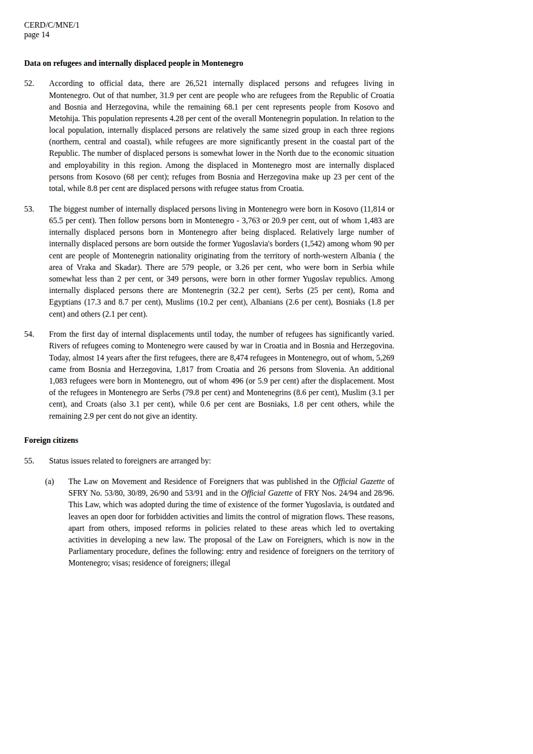CERD/C/MNE/1
page 14
Data on refugees and internally displaced people in Montenegro
52.
According to official data, there are 26,521 internally displaced persons and refugees living in Montenegro. Out of that number, 31.9 per cent are people who are refugees from the Republic of Croatia and Bosnia and Herzegovina, while the remaining 68.1 per cent represents people from Kosovo and Metohija. This population represents 4.28 per cent of the overall Montenegrin population. In relation to the local population, internally displaced persons are relatively the same sized group in each three regions (northern, central and coastal), while refugees are more significantly present in the coastal part of the Republic. The number of displaced persons is somewhat lower in the North due to the economic situation and employability in this region. Among the displaced in Montenegro most are internally displaced persons from Kosovo (68 per cent); refuges from Bosnia and Herzegovina make up 23 per cent of the total, while 8.8 per cent are displaced persons with refugee status from Croatia.
53.
The biggest number of internally displaced persons living in Montenegro were born in Kosovo (11,814 or 65.5 per cent). Then follow persons born in Montenegro - 3,763 or 20.9 per cent, out of whom 1,483 are internally displaced persons born in Montenegro after being displaced. Relatively large number of internally displaced persons are born outside the former Yugoslavia's borders (1,542) among whom 90 per cent are people of Montenegrin nationality originating from the territory of north-western Albania ( the area of Vraka and Skadar). There are 579 people, or 3.26 per cent, who were born in Serbia while somewhat less than 2 per cent, or 349 persons, were born in other former Yugoslav republics. Among internally displaced persons there are Montenegrin (32.2 per cent), Serbs (25 per cent), Roma and Egyptians (17.3 and 8.7 per cent), Muslims (10.2 per cent), Albanians (2.6 per cent), Bosniaks (1.8 per cent) and others (2.1 per cent).
54.
From the first day of internal displacements until today, the number of refugees has significantly varied. Rivers of refugees coming to Montenegro were caused by war in Croatia and in Bosnia and Herzegovina. Today, almost 14 years after the first refugees, there are 8,474 refugees in Montenegro, out of whom, 5,269 came from Bosnia and Herzegovina, 1,817 from Croatia and 26 persons from Slovenia. An additional 1,083 refugees were born in Montenegro, out of whom 496 (or 5.9 per cent) after the displacement. Most of the refugees in Montenegro are Serbs (79.8 per cent) and Montenegrins (8.6 per cent), Muslim (3.1 per cent), and Croats (also 3.1 per cent), while 0.6 per cent are Bosniaks, 1.8 per cent others, while the remaining 2.9 per cent do not give an identity.
Foreign citizens
55.
Status issues related to foreigners are arranged by:
(a)
The Law on Movement and Residence of Foreigners that was published in the Official Gazette of SFRY No. 53/80, 30/89, 26/90 and 53/91 and in the Official Gazette of FRY Nos. 24/94 and 28/96. This Law, which was adopted during the time of existence of the former Yugoslavia, is outdated and leaves an open door for forbidden activities and limits the control of migration flows. These reasons, apart from others, imposed reforms in policies related to these areas which led to overtaking activities in developing a new law. The proposal of the Law on Foreigners, which is now in the Parliamentary procedure, defines the following: entry and residence of foreigners on the territory of Montenegro; visas; residence of foreigners; illegal